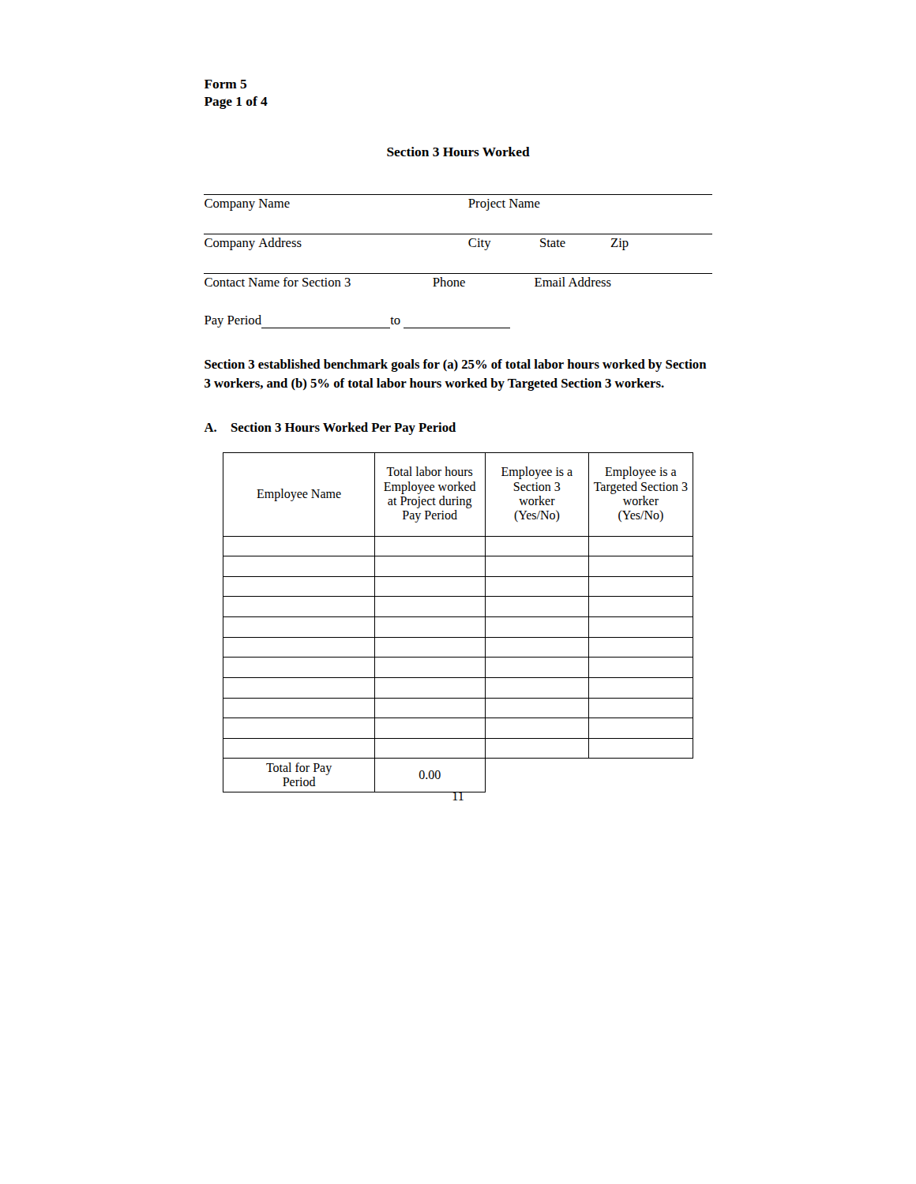Form 5
Page 1 of 4
Section 3 Hours Worked
Company Name
Project Name
Company Address
City
State
Zip
Contact Name for Section 3
Phone
Email Address
Pay Period to
Section 3 established benchmark goals for (a) 25% of total labor hours worked by Section 3 workers, and (b) 5% of total labor hours worked by Targeted Section 3 workers.
A. Section 3 Hours Worked Per Pay Period
| Employee Name | Total labor hours Employee worked at Project during Pay Period | Employee is a Section 3 worker (Yes/No) | Employee is a Targeted Section 3 worker (Yes/No) |
| --- | --- | --- | --- |
| Total for Pay Period | 0.00 | | |
11